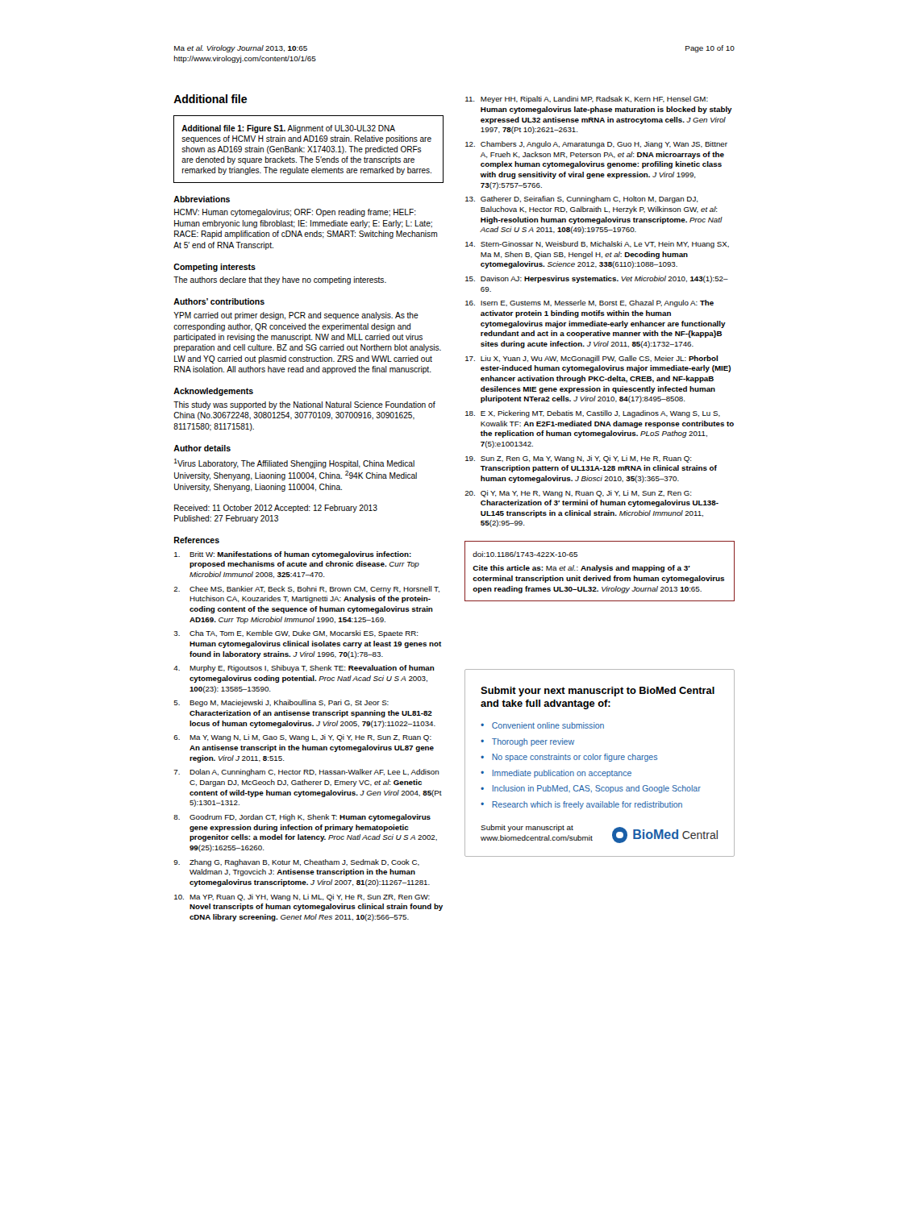Ma et al. Virology Journal 2013, 10:65
http://www.virologyj.com/content/10/1/65
Page 10 of 10
Additional file
Additional file 1: Figure S1. Alignment of UL30-UL32 DNA sequences of HCMV H strain and AD169 strain. Relative positions are shown as AD169 strain (GenBank: X17403.1). The predicted ORFs are denoted by square brackets. The 5′ends of the transcripts are remarked by triangles. The regulate elements are remarked by barres.
Abbreviations
HCMV: Human cytomegalovirus; ORF: Open reading frame; HELF: Human embryonic lung fibroblast; IE: Immediate early; E: Early; L: Late; RACE: Rapid amplification of cDNA ends; SMART: Switching Mechanism At 5′ end of RNA Transcript.
Competing interests
The authors declare that they have no competing interests.
Authors’ contributions
YPM carried out primer design, PCR and sequence analysis. As the corresponding author, QR conceived the experimental design and participated in revising the manuscript. NW and MLL carried out virus preparation and cell culture. BZ and SG carried out Northern blot analysis. LW and YQ carried out plasmid construction. ZRS and WWL carried out RNA isolation. All authors have read and approved the final manuscript.
Acknowledgements
This study was supported by the National Natural Science Foundation of China (No.30672248, 30801254, 30770109, 30700916, 30901625, 81171580; 81171581).
Author details
1Virus Laboratory, The Affiliated Shengjing Hospital, China Medical University, Shenyang, Liaoning 110004, China. 294K China Medical University, Shenyang, Liaoning 110004, China.
Received: 11 October 2012 Accepted: 12 February 2013
Published: 27 February 2013
References
Britt W: Manifestations of human cytomegalovirus infection: proposed mechanisms of acute and chronic disease. Curr Top Microbiol Immunol 2008, 325:417–470.
Chee MS, Bankier AT, Beck S, Bohni R, Brown CM, Cerny R, Horsnell T, Hutchison CA, Kouzarides T, Martignetti JA: Analysis of the protein-coding content of the sequence of human cytomegalovirus strain AD169. Curr Top Microbiol Immunol 1990, 154:125–169.
Cha TA, Tom E, Kemble GW, Duke GM, Mocarski ES, Spaete RR: Human cytomegalovirus clinical isolates carry at least 19 genes not found in laboratory strains. J Virol 1996, 70(1):78–83.
Murphy E, Rigoutsos I, Shibuya T, Shenk TE: Reevaluation of human cytomegalovirus coding potential. Proc Natl Acad Sci U S A 2003, 100(23): 13585–13590.
Bego M, Maciejewski J, Khaiboullina S, Pari G, St Jeor S: Characterization of an antisense transcript spanning the UL81-82 locus of human cytomegalovirus. J Virol 2005, 79(17):11022–11034.
Ma Y, Wang N, Li M, Gao S, Wang L, Ji Y, Qi Y, He R, Sun Z, Ruan Q: An antisense transcript in the human cytomegalovirus UL87 gene region. Virol J 2011, 8:515.
Dolan A, Cunningham C, Hector RD, Hassan-Walker AF, Lee L, Addison C, Dargan DJ, McGeoch DJ, Gatherer D, Emery VC, et al: Genetic content of wild-type human cytomegalovirus. J Gen Virol 2004, 85(Pt 5):1301–1312.
Goodrum FD, Jordan CT, High K, Shenk T: Human cytomegalovirus gene expression during infection of primary hematopoietic progenitor cells: a model for latency. Proc Natl Acad Sci U S A 2002, 99(25):16255–16260.
Zhang G, Raghavan B, Kotur M, Cheatham J, Sedmak D, Cook C, Waldman J, Trgovcich J: Antisense transcription in the human cytomegalovirus transcriptome. J Virol 2007, 81(20):11267–11281.
Ma YP, Ruan Q, Ji YH, Wang N, Li ML, Qi Y, He R, Sun ZR, Ren GW: Novel transcripts of human cytomegalovirus clinical strain found by cDNA library screening. Genet Mol Res 2011, 10(2):566–575.
Meyer HH, Ripalti A, Landini MP, Radsak K, Kern HF, Hensel GM: Human cytomegalovirus late-phase maturation is blocked by stably expressed UL32 antisense mRNA in astrocytoma cells. J Gen Virol 1997, 78(Pt 10):2621–2631.
Chambers J, Angulo A, Amaratunga D, Guo H, Jiang Y, Wan JS, Bittner A, Frueh K, Jackson MR, Peterson PA, et al: DNA microarrays of the complex human cytomegalovirus genome: profiling kinetic class with drug sensitivity of viral gene expression. J Virol 1999, 73(7):5757–5766.
Gatherer D, Seirafian S, Cunningham C, Holton M, Dargan DJ, Baluchova K, Hector RD, Galbraith L, Herzyk P, Wilkinson GW, et al: High-resolution human cytomegalovirus transcriptome. Proc Natl Acad Sci U S A 2011, 108(49):19755–19760.
Stern-Ginossar N, Weisburd B, Michalski A, Le VT, Hein MY, Huang SX, Ma M, Shen B, Qian SB, Hengel H, et al: Decoding human cytomegalovirus. Science 2012, 338(6110):1088–1093.
Davison AJ: Herpesvirus systematics. Vet Microbiol 2010, 143(1):52–69.
Isern E, Gustems M, Messerle M, Borst E, Ghazal P, Angulo A: The activator protein 1 binding motifs within the human cytomegalovirus major immediate-early enhancer are functionally redundant and act in a cooperative manner with the NF-{kappa}B sites during acute infection. J Virol 2011, 85(4):1732–1746.
Liu X, Yuan J, Wu AW, McGonagill PW, Galle CS, Meier JL: Phorbol ester-induced human cytomegalovirus major immediate-early (MIE) enhancer activation through PKC-delta, CREB, and NF-kappaB desilences MIE gene expression in quiescently infected human pluripotent NTera2 cells. J Virol 2010, 84(17):8495–8508.
E X, Pickering MT, Debatis M, Castillo J, Lagadinos A, Wang S, Lu S, Kowalik TF: An E2F1-mediated DNA damage response contributes to the replication of human cytomegalovirus. PLoS Pathog 2011, 7(5):e1001342.
Sun Z, Ren G, Ma Y, Wang N, Ji Y, Qi Y, Li M, He R, Ruan Q: Transcription pattern of UL131A-128 mRNA in clinical strains of human cytomegalovirus. J Biosci 2010, 35(3):365–370.
Qi Y, Ma Y, He R, Wang N, Ruan Q, Ji Y, Li M, Sun Z, Ren G: Characterization of 3′ termini of human cytomegalovirus UL138-UL145 transcripts in a clinical strain. Microbiol Immunol 2011, 55(2):95–99.
doi:10.1186/1743-422X-10-65
Cite this article as: Ma et al.: Analysis and mapping of a 3′ coterminal transcription unit derived from human cytomegalovirus open reading frames UL30–UL32. Virology Journal 2013 10:65.
Submit your next manuscript to BioMed Central
and take full advantage of:
Convenient online submission
Thorough peer review
No space constraints or color figure charges
Immediate publication on acceptance
Inclusion in PubMed, CAS, Scopus and Google Scholar
Research which is freely available for redistribution
Submit your manuscript at
www.biomedcentral.com/submit
Bio Med Central